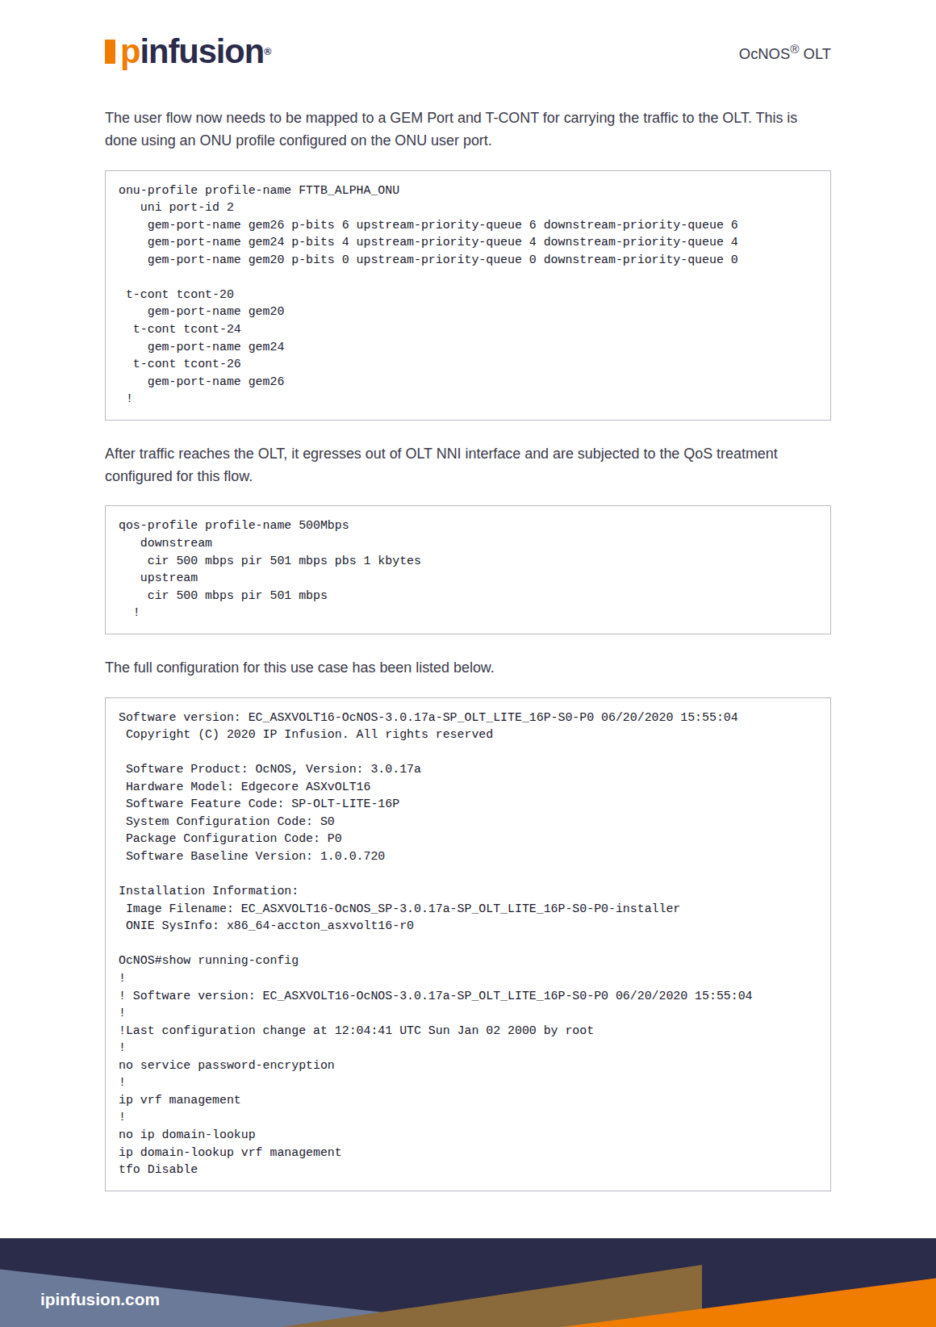pinfusion®
OcNOS® OLT
The user flow now needs to be mapped to a GEM Port and T-CONT for carrying the traffic to the OLT. This is done using an ONU profile configured on the ONU user port.
onu-profile profile-name FTTB_ALPHA_ONU
   uni port-id 2
    gem-port-name gem26 p-bits 6 upstream-priority-queue 6 downstream-priority-queue 6
    gem-port-name gem24 p-bits 4 upstream-priority-queue 4 downstream-priority-queue 4
    gem-port-name gem20 p-bits 0 upstream-priority-queue 0 downstream-priority-queue 0

 t-cont tcont-20
    gem-port-name gem20
  t-cont tcont-24
    gem-port-name gem24
  t-cont tcont-26
    gem-port-name gem26
 !
After traffic reaches the OLT, it egresses out of OLT NNI interface and are subjected to the QoS treatment configured for this flow.
qos-profile profile-name 500Mbps
   downstream
    cir 500 mbps pir 501 mbps pbs 1 kbytes
   upstream
    cir 500 mbps pir 501 mbps
  !
The full configuration for this use case has been listed below.
Software version: EC_ASXVOLT16-OcNOS-3.0.17a-SP_OLT_LITE_16P-S0-P0 06/20/2020 15:55:04
 Copyright (C) 2020 IP Infusion. All rights reserved

 Software Product: OcNOS, Version: 3.0.17a
 Hardware Model: Edgecore ASXvOLT16
 Software Feature Code: SP-OLT-LITE-16P
 System Configuration Code: S0
 Package Configuration Code: P0
 Software Baseline Version: 1.0.0.720

Installation Information:
 Image Filename: EC_ASXVOLT16-OcNOS_SP-3.0.17a-SP_OLT_LITE_16P-S0-P0-installer
 ONIE SysInfo: x86_64-accton_asxvolt16-r0

OcNOS#show running-config
!
! Software version: EC_ASXVOLT16-OcNOS-3.0.17a-SP_OLT_LITE_16P-S0-P0 06/20/2020 15:55:04
!
!Last configuration change at 12:04:41 UTC Sun Jan 02 2000 by root
!
no service password-encryption
!
ip vrf management
!
no ip domain-lookup
ip domain-lookup vrf management
tfo Disable
ipinfusion.com